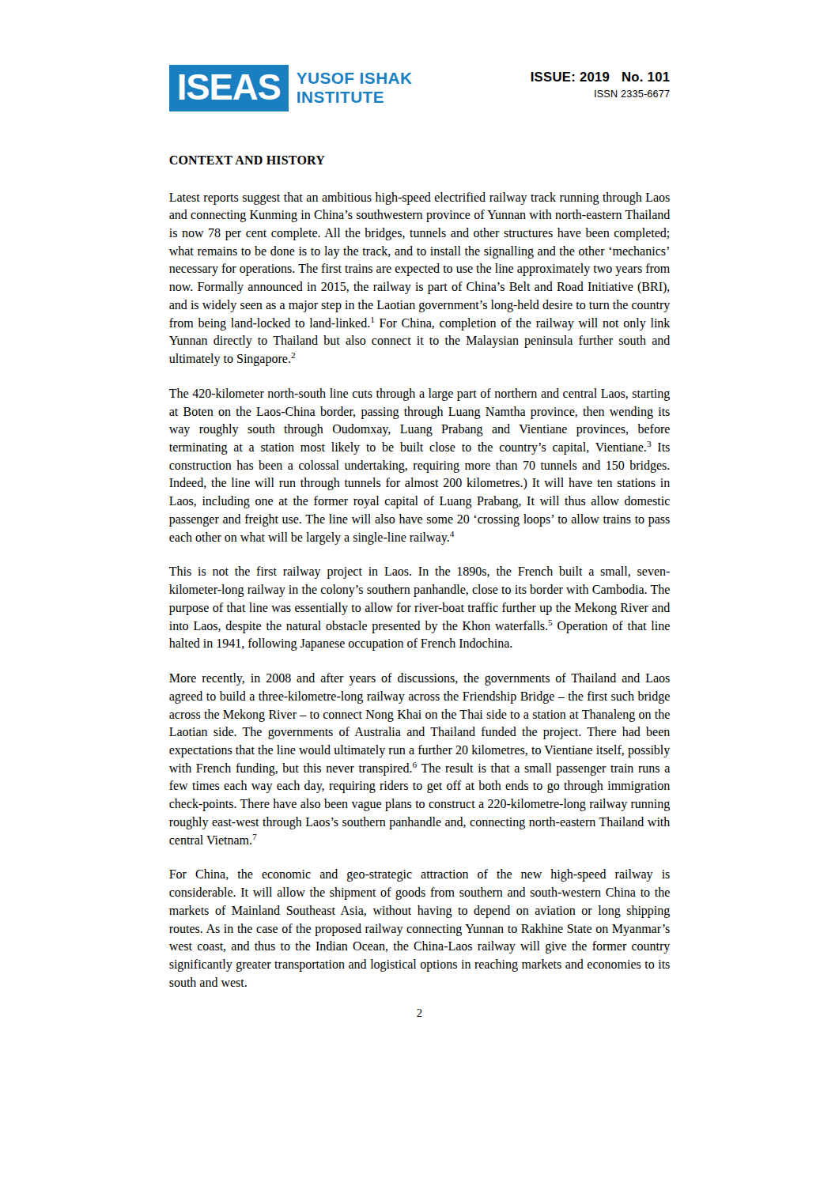ISEAS
YUSOF ISHAK
INSTITUTE
ISSUE: 2019 No. 101
ISSN 2335-6677
CONTEXT AND HISTORY
Latest reports suggest that an ambitious high-speed electrified railway track running through Laos and connecting Kunming in China’s southwestern province of Yunnan with north-eastern Thailand is now 78 per cent complete. All the bridges, tunnels and other structures have been completed; what remains to be done is to lay the track, and to install the signalling and the other ‘mechanics’ necessary for operations. The first trains are expected to use the line approximately two years from now. Formally announced in 2015, the railway is part of China’s Belt and Road Initiative (BRI), and is widely seen as a major step in the Laotian government’s long-held desire to turn the country from being land-locked to land-linked.1 For China, completion of the railway will not only link Yunnan directly to Thailand but also connect it to the Malaysian peninsula further south and ultimately to Singapore.2
The 420-kilometer north-south line cuts through a large part of northern and central Laos, starting at Boten on the Laos-China border, passing through Luang Namtha province, then wending its way roughly south through Oudomxay, Luang Prabang and Vientiane provinces, before terminating at a station most likely to be built close to the country’s capital, Vientiane.3 Its construction has been a colossal undertaking, requiring more than 70 tunnels and 150 bridges. Indeed, the line will run through tunnels for almost 200 kilometres.) It will have ten stations in Laos, including one at the former royal capital of Luang Prabang, It will thus allow domestic passenger and freight use. The line will also have some 20 ‘crossing loops’ to allow trains to pass each other on what will be largely a single-line railway.4
This is not the first railway project in Laos. In the 1890s, the French built a small, seven-kilometer-long railway in the colony’s southern panhandle, close to its border with Cambodia. The purpose of that line was essentially to allow for river-boat traffic further up the Mekong River and into Laos, despite the natural obstacle presented by the Khon waterfalls.5 Operation of that line halted in 1941, following Japanese occupation of French Indochina.
More recently, in 2008 and after years of discussions, the governments of Thailand and Laos agreed to build a three-kilometre-long railway across the Friendship Bridge – the first such bridge across the Mekong River – to connect Nong Khai on the Thai side to a station at Thanaleng on the Laotian side. The governments of Australia and Thailand funded the project. There had been expectations that the line would ultimately run a further 20 kilometres, to Vientiane itself, possibly with French funding, but this never transpired.6 The result is that a small passenger train runs a few times each way each day, requiring riders to get off at both ends to go through immigration check-points. There have also been vague plans to construct a 220-kilometre-long railway running roughly east-west through Laos’s southern panhandle and, connecting north-eastern Thailand with central Vietnam.7
For China, the economic and geo-strategic attraction of the new high-speed railway is considerable. It will allow the shipment of goods from southern and south-western China to the markets of Mainland Southeast Asia, without having to depend on aviation or long shipping routes. As in the case of the proposed railway connecting Yunnan to Rakhine State on Myanmar’s west coast, and thus to the Indian Ocean, the China-Laos railway will give the former country significantly greater transportation and logistical options in reaching markets and economies to its south and west.
2